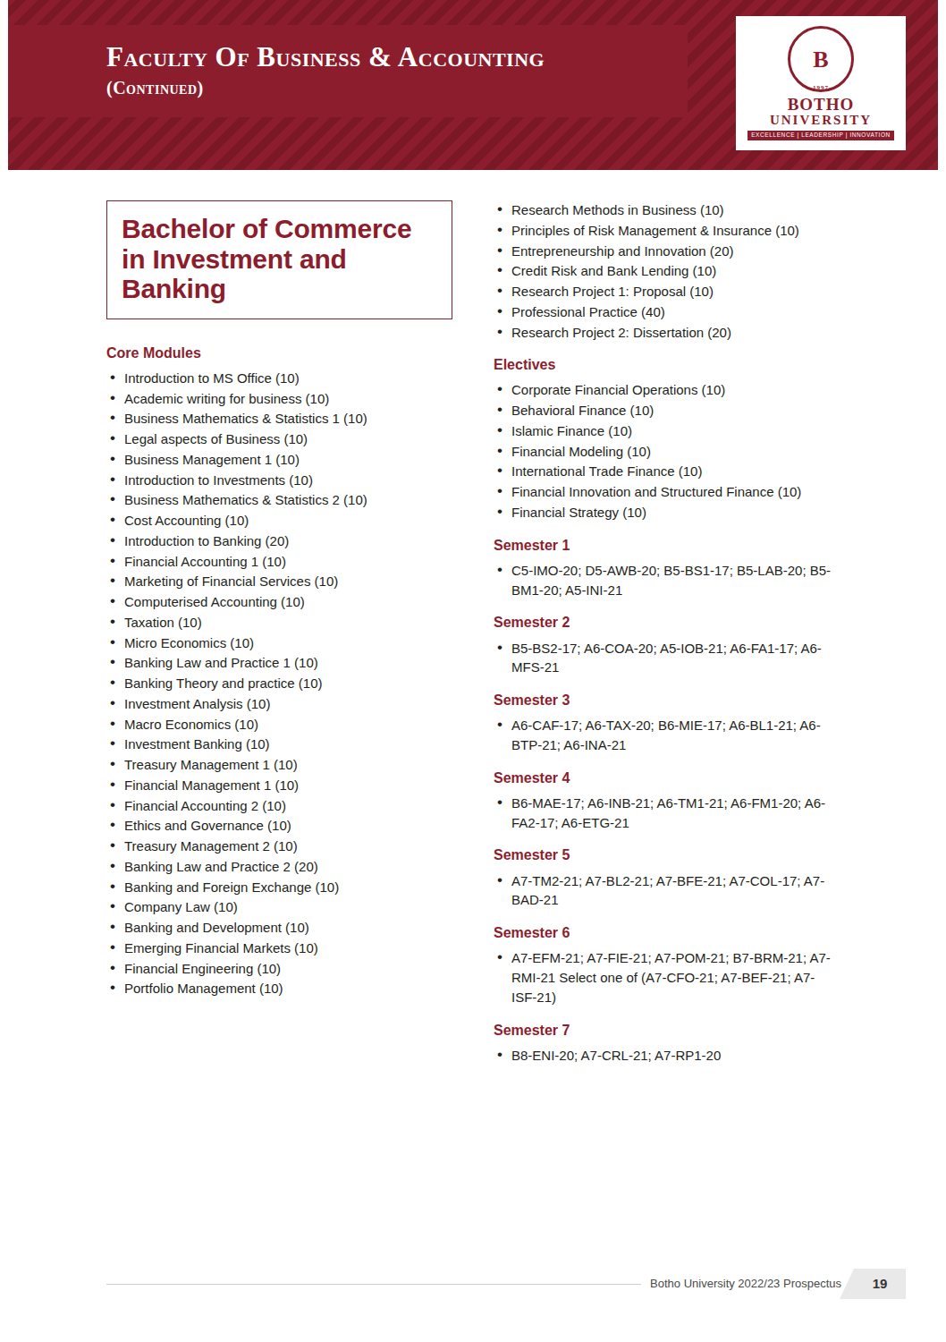Faculty Of Business & Accounting
(Continued)
B
BOTHOUNIVERSITY
EXCELLENCE | LEADERSHIP | INNOVATION
Bachelor of Commerce in Investment and Banking
Core Modules
Introduction to MS Office (10)
Academic writing for business (10)
Business Mathematics & Statistics 1 (10)
Legal aspects of Business (10)
Business Management 1 (10)
Introduction to Investments (10)
Business Mathematics & Statistics 2 (10)
Cost Accounting (10)
Introduction to Banking (20)
Financial Accounting 1 (10)
Marketing of Financial Services (10)
Computerised Accounting (10)
Taxation (10)
Micro Economics (10)
Banking Law and Practice 1 (10)
Banking Theory and practice (10)
Investment Analysis (10)
Macro Economics (10)
Investment Banking (10)
Treasury Management 1 (10)
Financial Management 1 (10)
Financial Accounting 2 (10)
Ethics and Governance (10)
Treasury Management 2 (10)
Banking Law and Practice 2 (20)
Banking and Foreign Exchange (10)
Company Law (10)
Banking and Development (10)
Emerging Financial Markets (10)
Financial Engineering (10)
Portfolio Management (10)
Research Methods in Business (10)
Principles of Risk Management & Insurance (10)
Entrepreneurship and Innovation (20)
Credit Risk and Bank Lending (10)
Research Project 1: Proposal (10)
Professional Practice (40)
Research Project 2: Dissertation (20)
Electives
Corporate Financial Operations (10)
Behavioral Finance (10)
Islamic Finance (10)
Financial Modeling (10)
International Trade Finance (10)
Financial Innovation and Structured Finance (10)
Financial Strategy (10)
Semester 1
C5-IMO-20; D5-AWB-20; B5-BS1-17; B5-LAB-20; B5-BM1-20; A5-INI-21
Semester 2
B5-BS2-17; A6-COA-20; A5-IOB-21; A6-FA1-17; A6-MFS-21
Semester 3
A6-CAF-17; A6-TAX-20; B6-MIE-17; A6-BL1-21; A6-BTP-21; A6-INA-21
Semester 4
B6-MAE-17; A6-INB-21; A6-TM1-21; A6-FM1-20; A6-FA2-17; A6-ETG-21
Semester 5
A7-TM2-21; A7-BL2-21; A7-BFE-21; A7-COL-17; A7-BAD-21
Semester 6
A7-EFM-21; A7-FIE-21; A7-POM-21; B7-BRM-21; A7-RMI-21 Select one of (A7-CFO-21; A7-BEF-21; A7-ISF-21)
Semester 7
B8-ENI-20; A7-CRL-21; A7-RP1-20
Botho University 2022/23 Prospectus
19